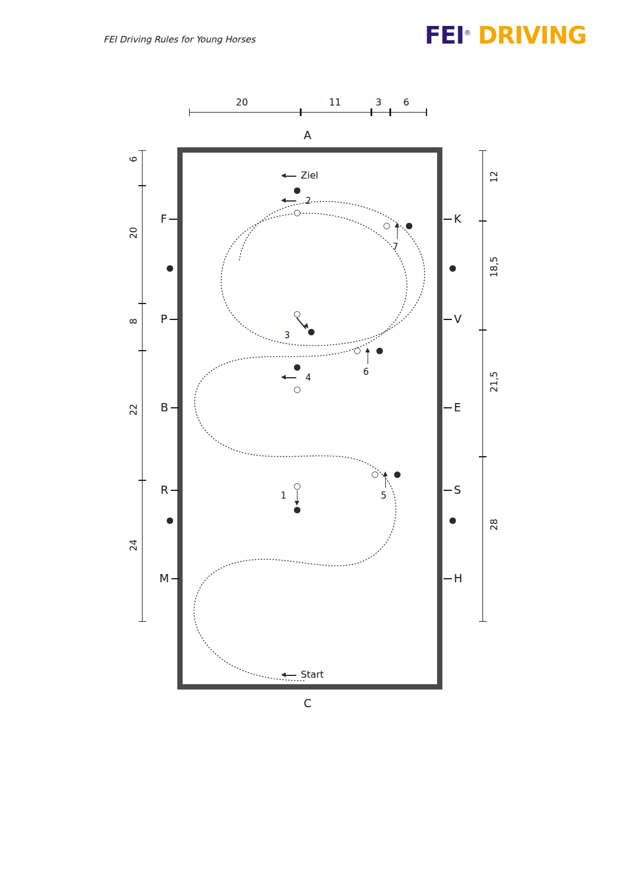FEI Driving Rules for Young Horses
FEI® DRIVING
20
11
3
6
A
C
F
P
B
R
M
K
V
E
S
H
6
20
8
22
24
12
18,5
21,5
28
Start
Ziel
1
2
3
4
5
6
7